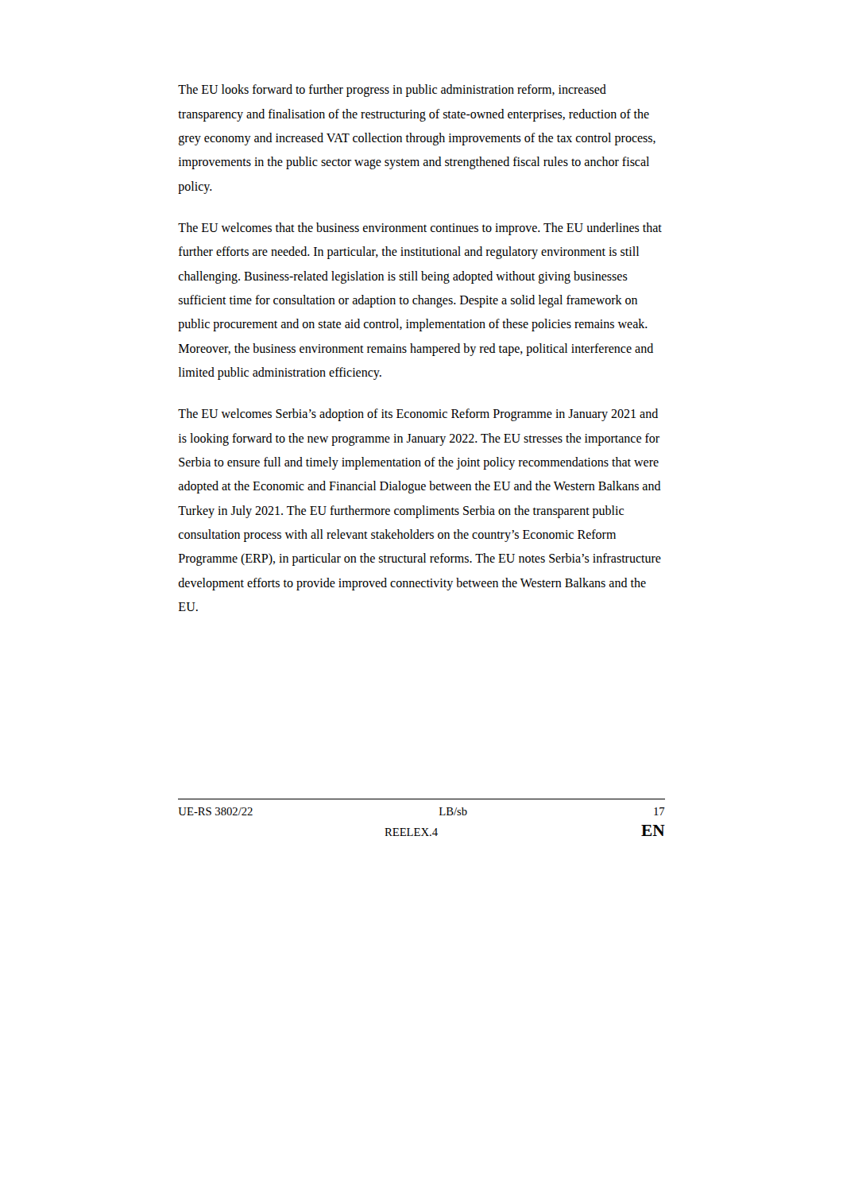The EU looks forward to further progress in public administration reform, increased transparency and finalisation of the restructuring of state-owned enterprises, reduction of the grey economy and increased VAT collection through improvements of the tax control process, improvements in the public sector wage system and strengthened fiscal rules to anchor fiscal policy.
The EU welcomes that the business environment continues to improve. The EU underlines that further efforts are needed. In particular, the institutional and regulatory environment is still challenging. Business-related legislation is still being adopted without giving businesses sufficient time for consultation or adaption to changes. Despite a solid legal framework on public procurement and on state aid control, implementation of these policies remains weak. Moreover, the business environment remains hampered by red tape, political interference and limited public administration efficiency.
The EU welcomes Serbia’s adoption of its Economic Reform Programme in January 2021 and is looking forward to the new programme in January 2022. The EU stresses the importance for Serbia to ensure full and timely implementation of the joint policy recommendations that were adopted at the Economic and Financial Dialogue between the EU and the Western Balkans and Turkey in July 2021. The EU furthermore compliments Serbia on the transparent public consultation process with all relevant stakeholders on the country’s Economic Reform Programme (ERP), in particular on the structural reforms. The EU notes Serbia’s infrastructure development efforts to provide improved connectivity between the Western Balkans and the EU.
UE-RS 3802/22
LB/sb
17
REELEX.4
EN